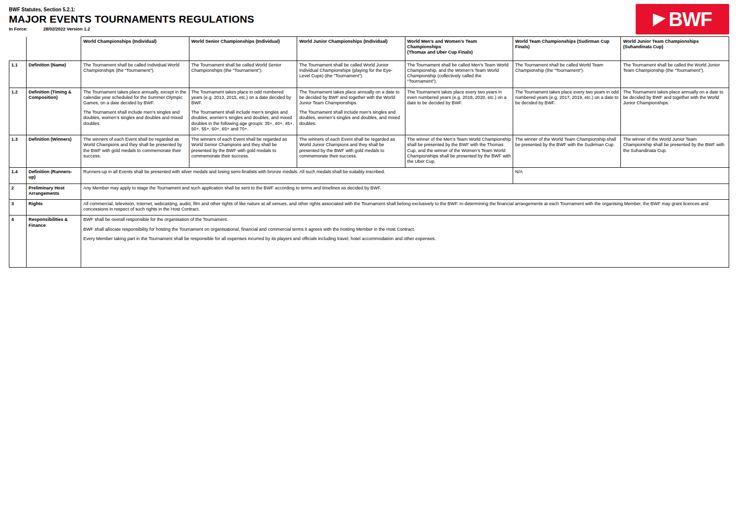BWF Statutes, Section 5.2.1:
MAJOR EVENTS TOURNAMENTS REGULATIONS
In Force: 28/02/2022 Version 1.2
BWF
| | | World Championships (Individual) | World Senior Championships (Individual) | World Junior Championships (Individual) | World Men’s and Women’s Team Championships (Thomas and Uber Cup Finals) | World Team Championships (Sudirman Cup Finals) | World Junior Team Championships (Suhandinata Cup) |
| --- | --- | --- | --- | --- | --- | --- | --- |
| 1.1 | Definition (Name) | The Tournament shall be called Individual World Championships (the “Tournament”). | The Tournament shall be called World Senior Championships (the “Tournament”). | The Tournament shall be called World Junior Individual Championships (playing for the Eye-Level Cups) (the “Tournament”) | The Tournament shall be called Men’s Team World Championship, and the Women’s Team World Championship (collectively called the “Tournament”). | The Tournament shall be called World Team Championship (the “Tournament”). | The Tournament shall be called the World Junior Team Championship (the “Tournament”). |
| 1.2 | Definition (Timing & Composition) | The Tournament takes place annually, except in the calendar year scheduled for the Summer Olympic Games, on a date decided by BWF. The Tournament shall include men’s singles and doubles, women’s singles and doubles and mixed doubles. | The Tournament takes place in odd numbered years (e.g. 2013, 2015, etc.) on a date decided by BWF. The Tournament shall include men’s singles and doubles, women’s singles and doubles, and mixed doubles in the following age groups: 35+, 40+, 45+, 50+, 55+, 60+, 65+ and 70+. | The Tournament takes place annually on a date to be decided by BWF and together with the World Junior Team Championships. The Tournament shall include men’s singles and doubles, women’s singles and doubles, and mixed doubles. | The Tournament takes place every two years in even numbered years (e.g. 2018, 2020, etc.) on a date to be decided by BWF. | The Tournament takes place every two years in odd numbered years (e.g. 2017, 2019, etc.) on a date to be decided by BWF. | The Tournament takes place annually on a date to be decided by BWF and together with the World Junior Championships. |
| 1.3 | Definition (Winners) | The winners of each Event shall be regarded as World Champions and they shall be presented by the BWF with gold medals to commemorate their success. | The winners of each Event shall be regarded as World Senior Champions and they shall be presented by the BWF with gold medals to commemorate their success. | The winners of each Event shall be regarded as World Junior Champions and they shall be presented by the BWF with gold medals to commemorate their success. | The winner of the Men’s Team World Championship shall be presented by the BWF with the Thomas Cup, and the winner of the Women’s Team World Championships shall be presented by the BWF with the Uber Cup. | The winner of the World Team Championship shall be presented by the BWF with the Sudirman Cup. | The winner of the World Junior Team Championship shall be presented by the BWF with the Suhandinata Cup. |
| 1.4 | Definition (Runners-up) | Runners-up in all Events shall be presented with silver medals and losing semi-finalists with bronze medals. All such medals shall be suitably inscribed. | N/A |
| 2 | Preliminary Host Arrangements | Any Member may apply to stage the Tournament and such application shall be sent to the BWF according to terms and timelines as decided by BWF. |
| 3 | Rights | All commercial, television, Internet, webcasting, audio, film and other rights of like nature at all venues, and other rights associated with the Tournament shall belong exclusively to the BWF. In determining the financial arrangements at each Tournament with the organising Member, the BWF may grant licences and concessions in respect of such rights in the Host Contract. |
| 4 | Responsibilities & Finance | BWF shall be overall responsible for the organisation of the Tournament. BWF shall allocate responsibility for hosting the Tournament on organisational, financial and commercial terms it agrees with the hosting Member in the Host Contract. Every Member taking part in the Tournament shall be responsible for all expenses incurred by its players and officials including travel, hotel accommodation and other expenses. |